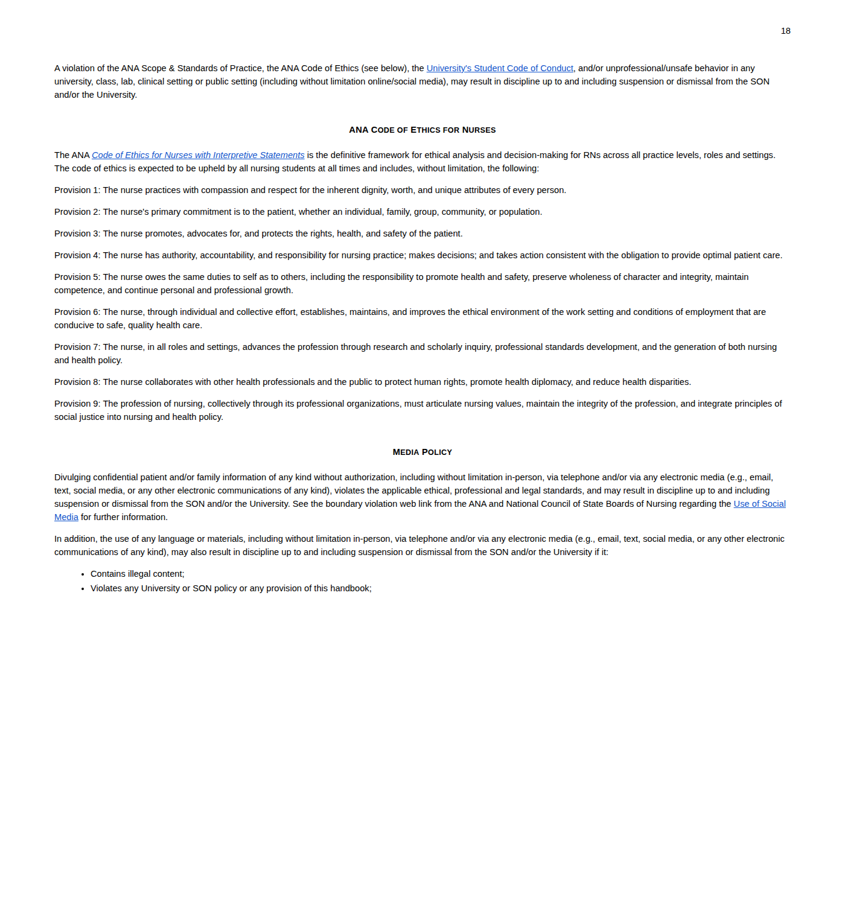18
A violation of the ANA Scope & Standards of Practice, the ANA Code of Ethics (see below), the University's Student Code of Conduct, and/or unprofessional/unsafe behavior in any university, class, lab, clinical setting or public setting (including without limitation online/social media), may result in discipline up to and including suspension or dismissal from the SON and/or the University.
ANA CODE OF ETHICS FOR NURSES
The ANA Code of Ethics for Nurses with Interpretive Statements is the definitive framework for ethical analysis and decision-making for RNs across all practice levels, roles and settings. The code of ethics is expected to be upheld by all nursing students at all times and includes, without limitation, the following:
Provision 1: The nurse practices with compassion and respect for the inherent dignity, worth, and unique attributes of every person.
Provision 2: The nurse's primary commitment is to the patient, whether an individual, family, group, community, or population.
Provision 3: The nurse promotes, advocates for, and protects the rights, health, and safety of the patient.
Provision 4: The nurse has authority, accountability, and responsibility for nursing practice; makes decisions; and takes action consistent with the obligation to provide optimal patient care.
Provision 5: The nurse owes the same duties to self as to others, including the responsibility to promote health and safety, preserve wholeness of character and integrity, maintain competence, and continue personal and professional growth.
Provision 6: The nurse, through individual and collective effort, establishes, maintains, and improves the ethical environment of the work setting and conditions of employment that are conducive to safe, quality health care.
Provision 7: The nurse, in all roles and settings, advances the profession through research and scholarly inquiry, professional standards development, and the generation of both nursing and health policy.
Provision 8: The nurse collaborates with other health professionals and the public to protect human rights, promote health diplomacy, and reduce health disparities.
Provision 9: The profession of nursing, collectively through its professional organizations, must articulate nursing values, maintain the integrity of the profession, and integrate principles of social justice into nursing and health policy.
MEDIA POLICY
Divulging confidential patient and/or family information of any kind without authorization, including without limitation in-person, via telephone and/or via any electronic media (e.g., email, text, social media, or any other electronic communications of any kind), violates the applicable ethical, professional and legal standards, and may result in discipline up to and including suspension or dismissal from the SON and/or the University. See the boundary violation web link from the ANA and National Council of State Boards of Nursing regarding the Use of Social Media for further information.
In addition, the use of any language or materials, including without limitation in-person, via telephone and/or via any electronic media (e.g., email, text, social media, or any other electronic communications of any kind), may also result in discipline up to and including suspension or dismissal from the SON and/or the University if it:
Contains illegal content;
Violates any University or SON policy or any provision of this handbook;